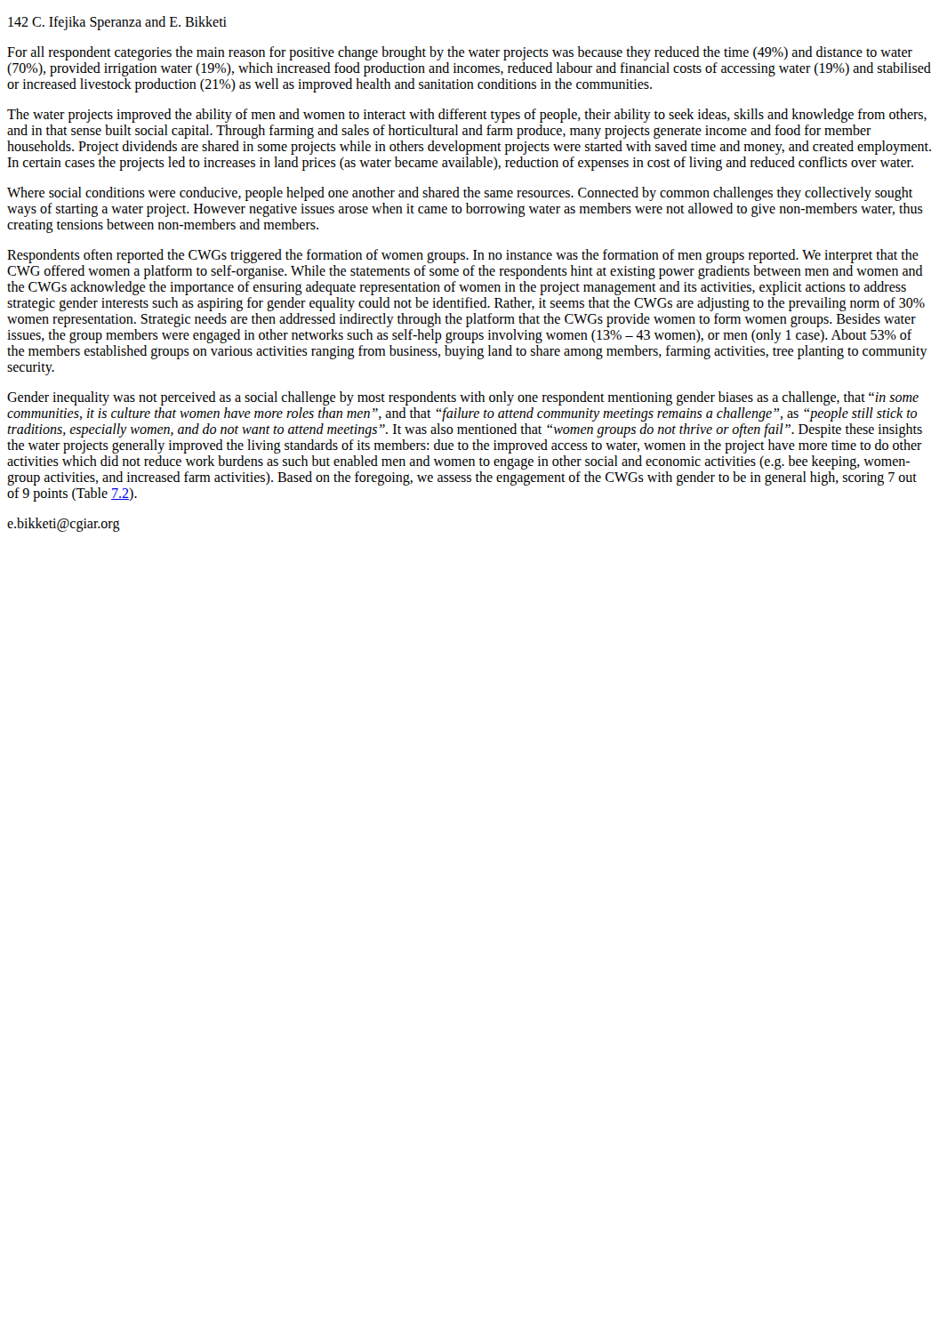142 C. Ifejika Speranza and E. Bikketi
For all respondent categories the main reason for positive change brought by the water projects was because they reduced the time (49%) and distance to water (70%), provided irrigation water (19%), which increased food production and incomes, reduced labour and financial costs of accessing water (19%) and stabilised or increased livestock production (21%) as well as improved health and sanitation conditions in the communities.
The water projects improved the ability of men and women to interact with different types of people, their ability to seek ideas, skills and knowledge from others, and in that sense built social capital. Through farming and sales of horticultural and farm produce, many projects generate income and food for member households. Project dividends are shared in some projects while in others development projects were started with saved time and money, and created employment. In certain cases the projects led to increases in land prices (as water became available), reduction of expenses in cost of living and reduced conflicts over water.
Where social conditions were conducive, people helped one another and shared the same resources. Connected by common challenges they collectively sought ways of starting a water project. However negative issues arose when it came to borrowing water as members were not allowed to give non-members water, thus creating tensions between non-members and members.
Respondents often reported the CWGs triggered the formation of women groups. In no instance was the formation of men groups reported. We interpret that the CWG offered women a platform to self-organise. While the statements of some of the respondents hint at existing power gradients between men and women and the CWGs acknowledge the importance of ensuring adequate representation of women in the project management and its activities, explicit actions to address strategic gender interests such as aspiring for gender equality could not be identified. Rather, it seems that the CWGs are adjusting to the prevailing norm of 30% women representation. Strategic needs are then addressed indirectly through the platform that the CWGs provide women to form women groups. Besides water issues, the group members were engaged in other networks such as self-help groups involving women (13% – 43 women), or men (only 1 case). About 53% of the members established groups on various activities ranging from business, buying land to share among members, farming activities, tree planting to community security.
Gender inequality was not perceived as a social challenge by most respondents with only one respondent mentioning gender biases as a challenge, that “in some communities, it is culture that women have more roles than men”, and that “failure to attend community meetings remains a challenge”, as “people still stick to traditions, especially women, and do not want to attend meetings”. It was also mentioned that “women groups do not thrive or often fail”. Despite these insights the water projects generally improved the living standards of its members: due to the improved access to water, women in the project have more time to do other activities which did not reduce work burdens as such but enabled men and women to engage in other social and economic activities (e.g. bee keeping, women-group activities, and increased farm activities). Based on the foregoing, we assess the engagement of the CWGs with gender to be in general high, scoring 7 out of 9 points (Table 7.2).
e.bikketi@cgiar.org